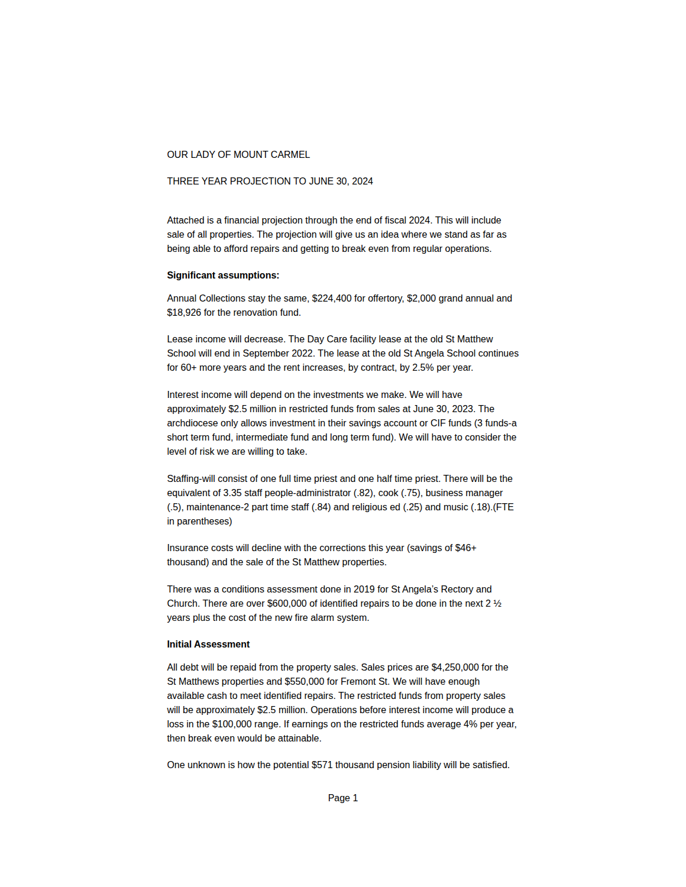OUR LADY OF MOUNT CARMEL
THREE YEAR PROJECTION TO JUNE 30, 2024
Attached is a financial projection through the end of fiscal 2024. This will include sale of all properties. The projection will give us an idea where we stand as far as being able to afford repairs and getting to break even from regular operations.
Significant assumptions:
Annual Collections stay the same, $224,400 for offertory, $2,000 grand annual and $18,926 for the renovation fund.
Lease income will decrease. The Day Care facility lease at the old St Matthew School will end in September 2022. The lease at the old St Angela School continues for 60+ more years and the rent increases, by contract, by 2.5% per year.
Interest income will depend on the investments we make. We will have approximately $2.5 million in restricted funds from sales at June 30, 2023. The archdiocese only allows investment in their savings account or CIF funds (3 funds-a short term fund, intermediate fund and long term fund). We will have to consider the level of risk we are willing to take.
Staffing-will consist of one full time priest and one half time priest. There will be the equivalent of 3.35 staff people-administrator (.82), cook (.75), business manager (.5), maintenance-2 part time staff (.84) and religious ed (.25) and music (.18).(FTE in parentheses)
Insurance costs will decline with the corrections this year (savings of $46+ thousand) and the sale of the St Matthew properties.
There was a conditions assessment done in 2019 for St Angela’s Rectory and Church. There are over $600,000 of identified repairs to be done in the next 2 ½ years plus the cost of the new fire alarm system.
Initial Assessment
All debt will be repaid from the property sales. Sales prices are $4,250,000 for the St Matthews properties and $550,000 for Fremont St. We will have enough available cash to meet identified repairs. The restricted funds from property sales will be approximately $2.5 million. Operations before interest income will produce a loss in the $100,000 range. If earnings on the restricted funds average 4% per year, then break even would be attainable.
One unknown is how the potential $571 thousand pension liability will be satisfied.
Page 1